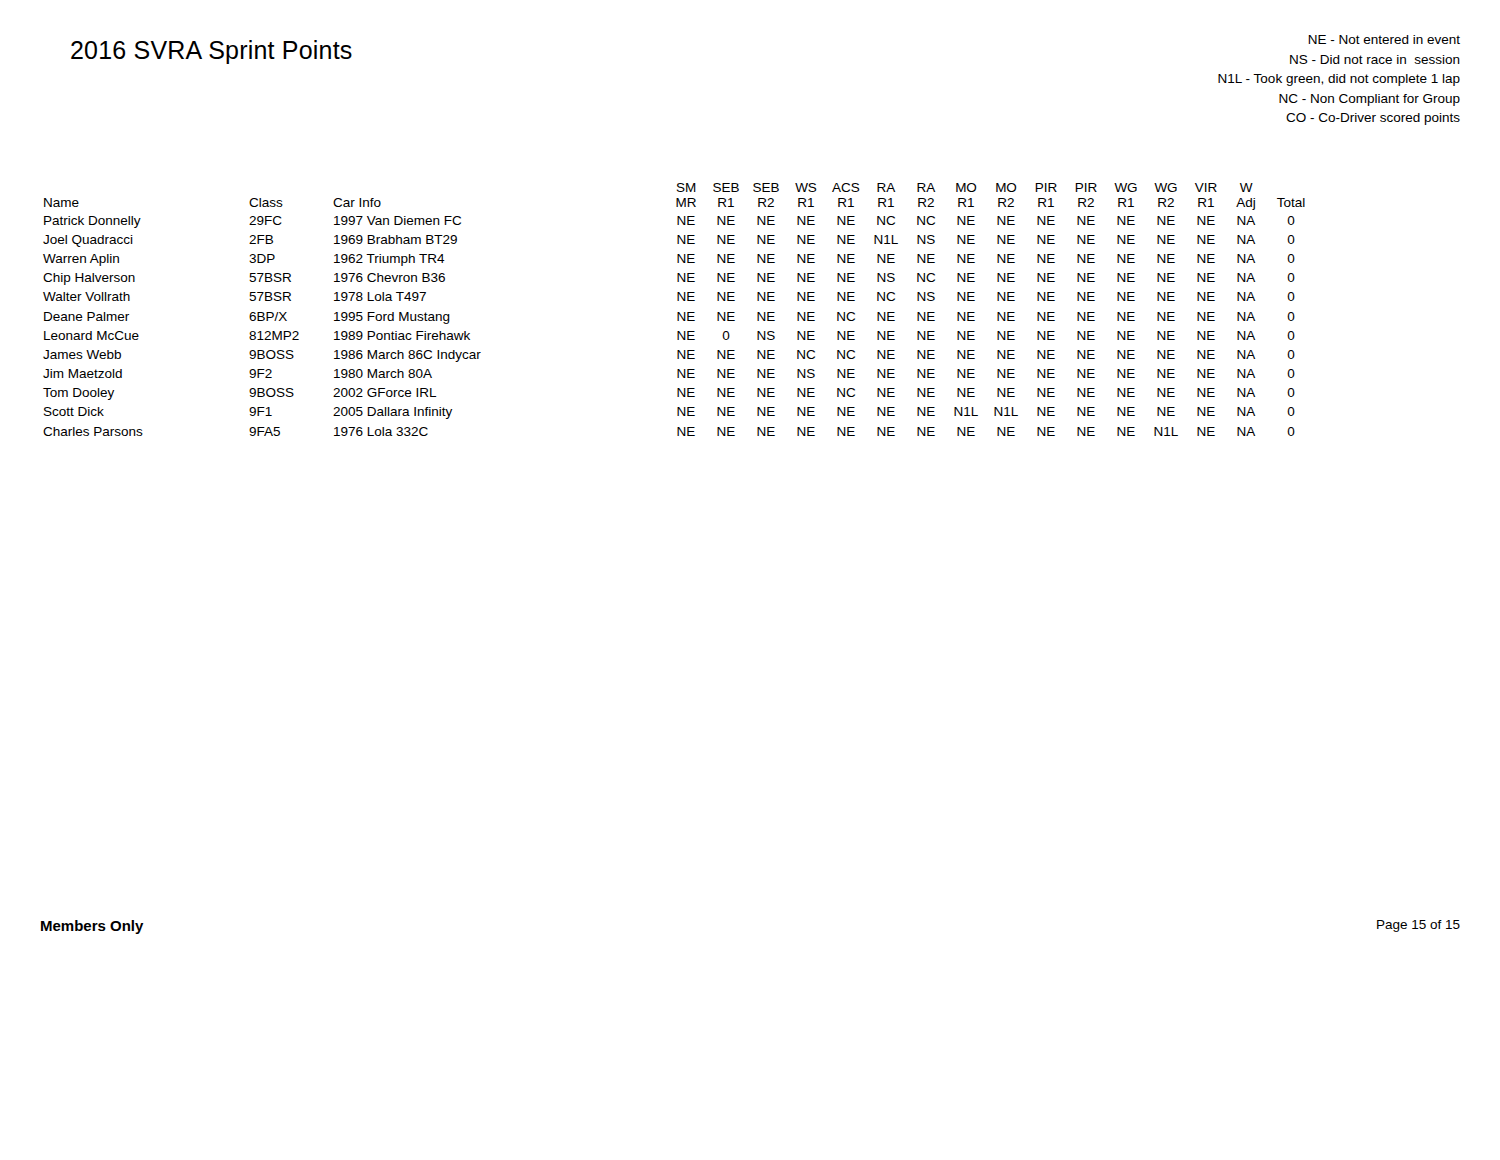2016 SVRA Sprint Points
NE - Not entered in event
NS - Did not race in session
N1L - Took green, did not complete 1 lap
NC - Non Compliant for Group
CO - Co-Driver scored points
| | | | SM | SEB | SEB | WS | ACS | RA | RA | MO | MO | PIR | PIR | WG | WG | VIR | W | |
| --- | --- | --- | --- | --- | --- | --- | --- | --- | --- | --- | --- | --- | --- | --- | --- | --- | --- | --- |
| Name | Class | Car Info | MR | R1 | R2 | R1 | R1 | R1 | R2 | R1 | R2 | R1 | R2 | R1 | R2 | R1 | Adj | Total |
| Patrick Donnelly | 29FC | 1997 Van Diemen FC | NE | NE | NE | NE | NE | NC | NC | NE | NE | NE | NE | NE | NE | NE | NA | 0 |
| Joel Quadracci | 2FB | 1969 Brabham BT29 | NE | NE | NE | NE | NE | N1L | NS | NE | NE | NE | NE | NE | NE | NE | NA | 0 |
| Warren Aplin | 3DP | 1962 Triumph TR4 | NE | NE | NE | NE | NE | NE | NE | NE | NE | NE | NE | NE | NE | NE | NA | 0 |
| Chip Halverson | 57BSR | 1976 Chevron B36 | NE | NE | NE | NE | NE | NS | NC | NE | NE | NE | NE | NE | NE | NE | NA | 0 |
| Walter Vollrath | 57BSR | 1978 Lola T497 | NE | NE | NE | NE | NE | NC | NS | NE | NE | NE | NE | NE | NE | NE | NA | 0 |
| Deane Palmer | 6BP/X | 1995 Ford Mustang | NE | NE | NE | NE | NC | NE | NE | NE | NE | NE | NE | NE | NE | NE | NA | 0 |
| Leonard McCue | 812MP2 | 1989 Pontiac Firehawk | NE | 0 | NS | NE | NE | NE | NE | NE | NE | NE | NE | NE | NE | NE | NA | 0 |
| James Webb | 9BOSS | 1986 March 86C Indycar | NE | NE | NE | NC | NC | NE | NE | NE | NE | NE | NE | NE | NE | NE | NA | 0 |
| Jim Maetzold | 9F2 | 1980 March 80A | NE | NE | NE | NS | NE | NE | NE | NE | NE | NE | NE | NE | NE | NE | NA | 0 |
| Tom Dooley | 9BOSS | 2002 GForce IRL | NE | NE | NE | NE | NC | NE | NE | NE | NE | NE | NE | NE | NE | NE | NA | 0 |
| Scott Dick | 9F1 | 2005 Dallara Infinity | NE | NE | NE | NE | NE | NE | NE | N1L | N1L | NE | NE | NE | NE | NE | NA | 0 |
| Charles Parsons | 9FA5 | 1976 Lola 332C | NE | NE | NE | NE | NE | NE | NE | NE | NE | NE | NE | NE | N1L | NE | NA | 0 |
Members Only
Page 15 of 15